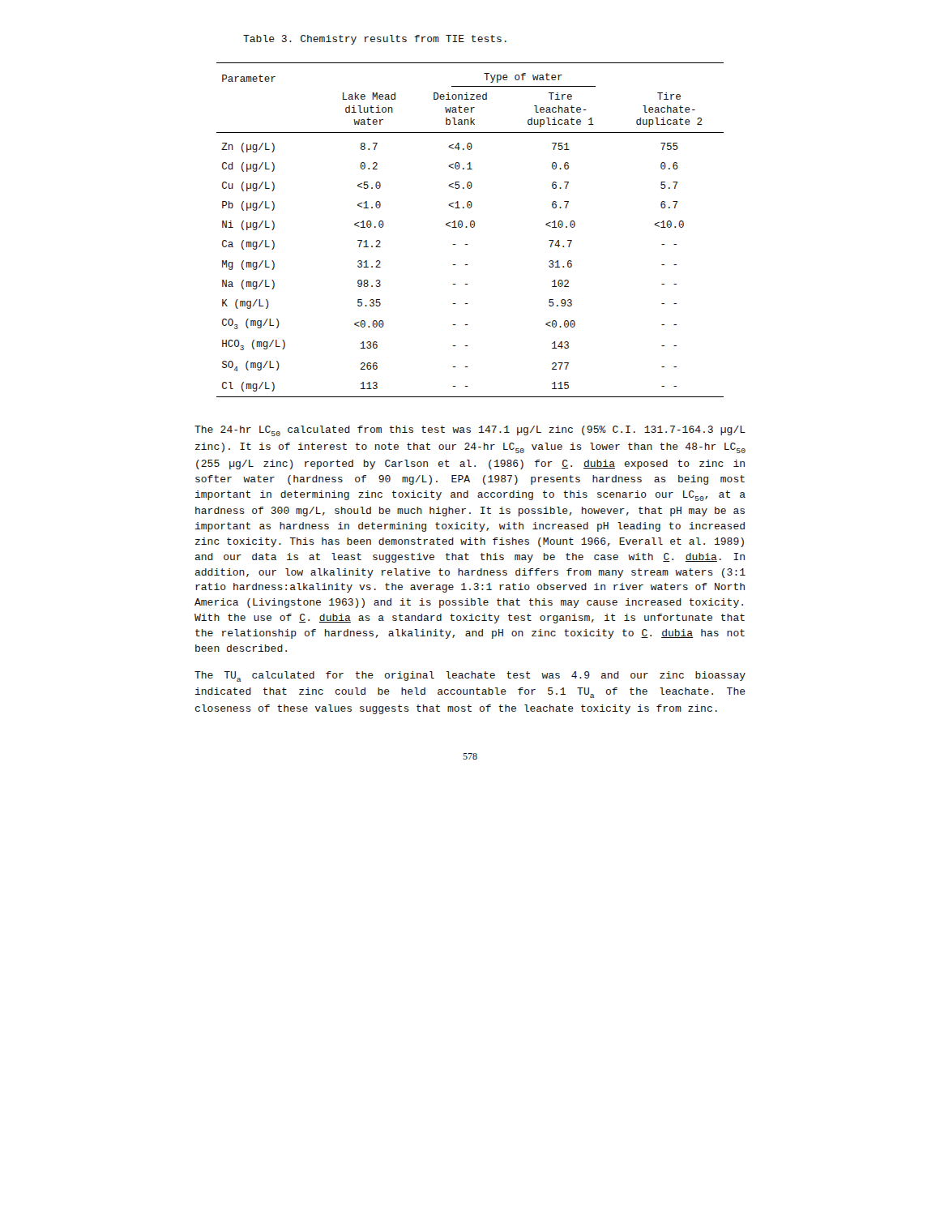Table 3. Chemistry results from TIE tests.
| Parameter | Type of water |
| --- | --- |
| | Lake Mead dilution water | Deionized water blank | Tire leachate- duplicate 1 | Tire leachate- duplicate 2 |
| Zn (µg/L) | 8.7 | <4.0 | 751 | 755 |
| Cd (µg/L) | 0.2 | <0.1 | 0.6 | 0.6 |
| Cu (µg/L) | <5.0 | <5.0 | 6.7 | 5.7 |
| Pb (µg/L) | <1.0 | <1.0 | 6.7 | 6.7 |
| Ni (µg/L) | <10.0 | <10.0 | <10.0 | <10.0 |
| Ca (mg/L) | 71.2 | - - | 74.7 | - - |
| Mg (mg/L) | 31.2 | - - | 31.6 | - - |
| Na (mg/L) | 98.3 | - - | 102 | - - |
| K (mg/L) | 5.35 | - - | 5.93 | - - |
| CO 3 (mg/L) | <0.00 | - - | <0.00 | - - |
| HCO 3 (mg/L) | 136 | - - | 143 | - - |
| SO 4 (mg/L) | 266 | - - | 277 | - - |
| Cl (mg/L) | 113 | - - | 115 | - - |
The 24-hr LC50 calculated from this test was 147.1 µg/L zinc (95% C.I. 131.7-164.3 µg/L zinc). It is of interest to note that our 24-hr LC50 value is lower than the 48-hr LC50 (255 µg/L zinc) reported by Carlson et al. (1986) for C. dubia exposed to zinc in softer water (hardness of 90 mg/L). EPA (1987) presents hardness as being most important in determining zinc toxicity and according to this scenario our LC50, at a hardness of 300 mg/L, should be much higher. It is possible, however, that pH may be as important as hardness in determining toxicity, with increased pH leading to increased zinc toxicity. This has been demonstrated with fishes (Mount 1966, Everall et al. 1989) and our data is at least suggestive that this may be the case with C. dubia. In addition, our low alkalinity relative to hardness differs from many stream waters (3:1 ratio hardness:alkalinity vs. the average 1.3:1 ratio observed in river waters of North America (Livingstone 1963)) and it is possible that this may cause increased toxicity. With the use of C. dubia as a standard toxicity test organism, it is unfortunate that the relationship of hardness, alkalinity, and pH on zinc toxicity to C. dubia has not been described.
The TUa calculated for the original leachate test was 4.9 and our zinc bioassay indicated that zinc could be held accountable for 5.1 TUa of the leachate. The closeness of these values suggests that most of the leachate toxicity is from zinc.
578